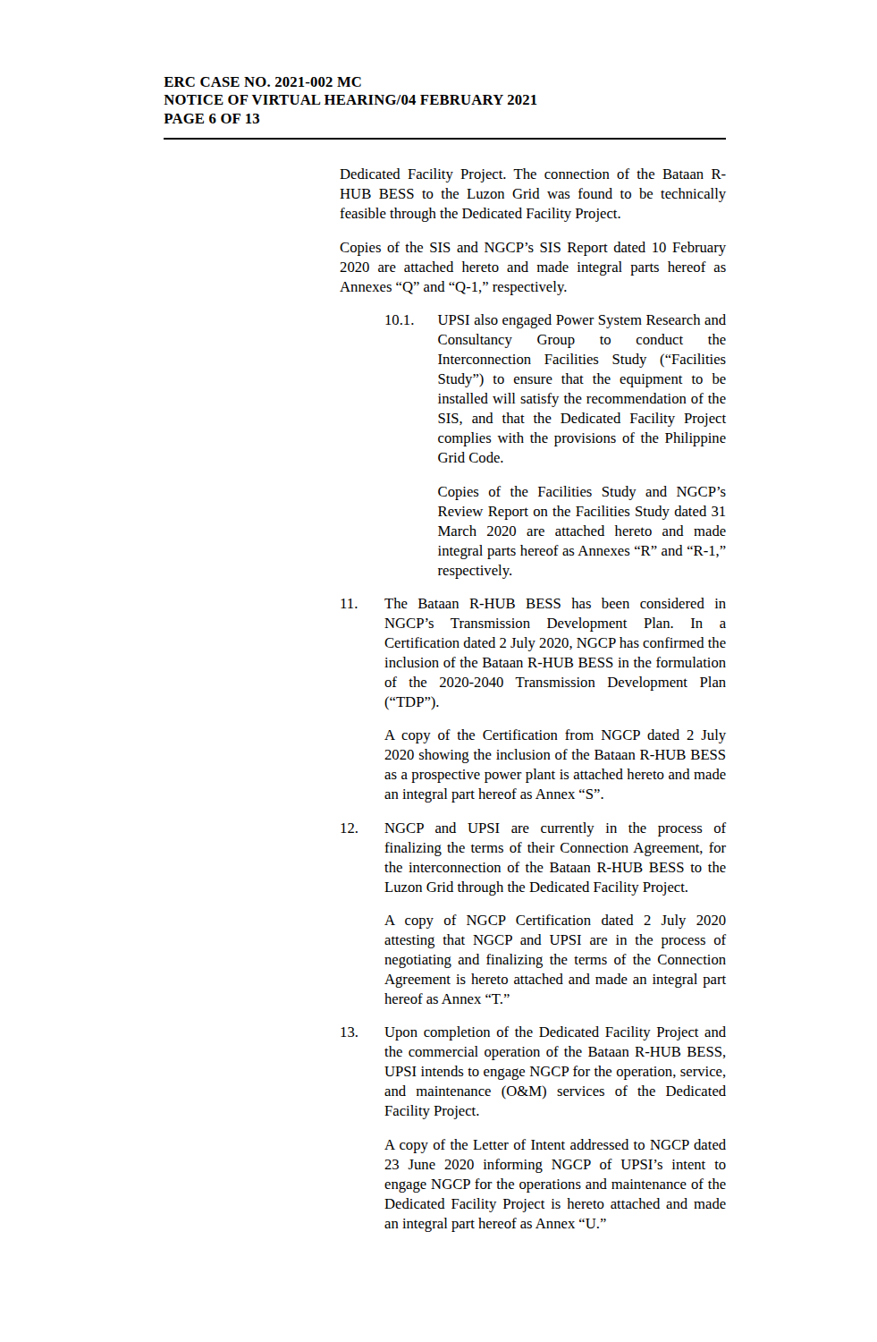ERC CASE NO. 2021-002 MC NOTICE OF VIRTUAL HEARING/04 FEBRUARY 2021 PAGE 6 OF 13
Dedicated Facility Project. The connection of the Bataan R-HUB BESS to the Luzon Grid was found to be technically feasible through the Dedicated Facility Project.
Copies of the SIS and NGCP’s SIS Report dated 10 February 2020 are attached hereto and made integral parts hereof as Annexes “Q” and “Q-1,” respectively.
10.1.
UPSI also engaged Power System Research and Consultancy Group to conduct the Interconnection Facilities Study (“Facilities Study”) to ensure that the equipment to be installed will satisfy the recommendation of the SIS, and that the Dedicated Facility Project complies with the provisions of the Philippine Grid Code.
Copies of the Facilities Study and NGCP’s Review Report on the Facilities Study dated 31 March 2020 are attached hereto and made integral parts hereof as Annexes “R” and “R-1,” respectively.
11.
The Bataan R-HUB BESS has been considered in NGCP’s Transmission Development Plan. In a Certification dated 2 July 2020, NGCP has confirmed the inclusion of the Bataan R-HUB BESS in the formulation of the 2020-2040 Transmission Development Plan (“TDP”).
A copy of the Certification from NGCP dated 2 July 2020 showing the inclusion of the Bataan R-HUB BESS as a prospective power plant is attached hereto and made an integral part hereof as Annex “S”.
12.
NGCP and UPSI are currently in the process of finalizing the terms of their Connection Agreement, for the interconnection of the Bataan R-HUB BESS to the Luzon Grid through the Dedicated Facility Project.
A copy of NGCP Certification dated 2 July 2020 attesting that NGCP and UPSI are in the process of negotiating and finalizing the terms of the Connection Agreement is hereto attached and made an integral part hereof as Annex “T.”
13.
Upon completion of the Dedicated Facility Project and the commercial operation of the Bataan R-HUB BESS, UPSI intends to engage NGCP for the operation, service, and maintenance (O&M) services of the Dedicated Facility Project.
A copy of the Letter of Intent addressed to NGCP dated 23 June 2020 informing NGCP of UPSI’s intent to engage NGCP for the operations and maintenance of the Dedicated Facility Project is hereto attached and made an integral part hereof as Annex “U.”